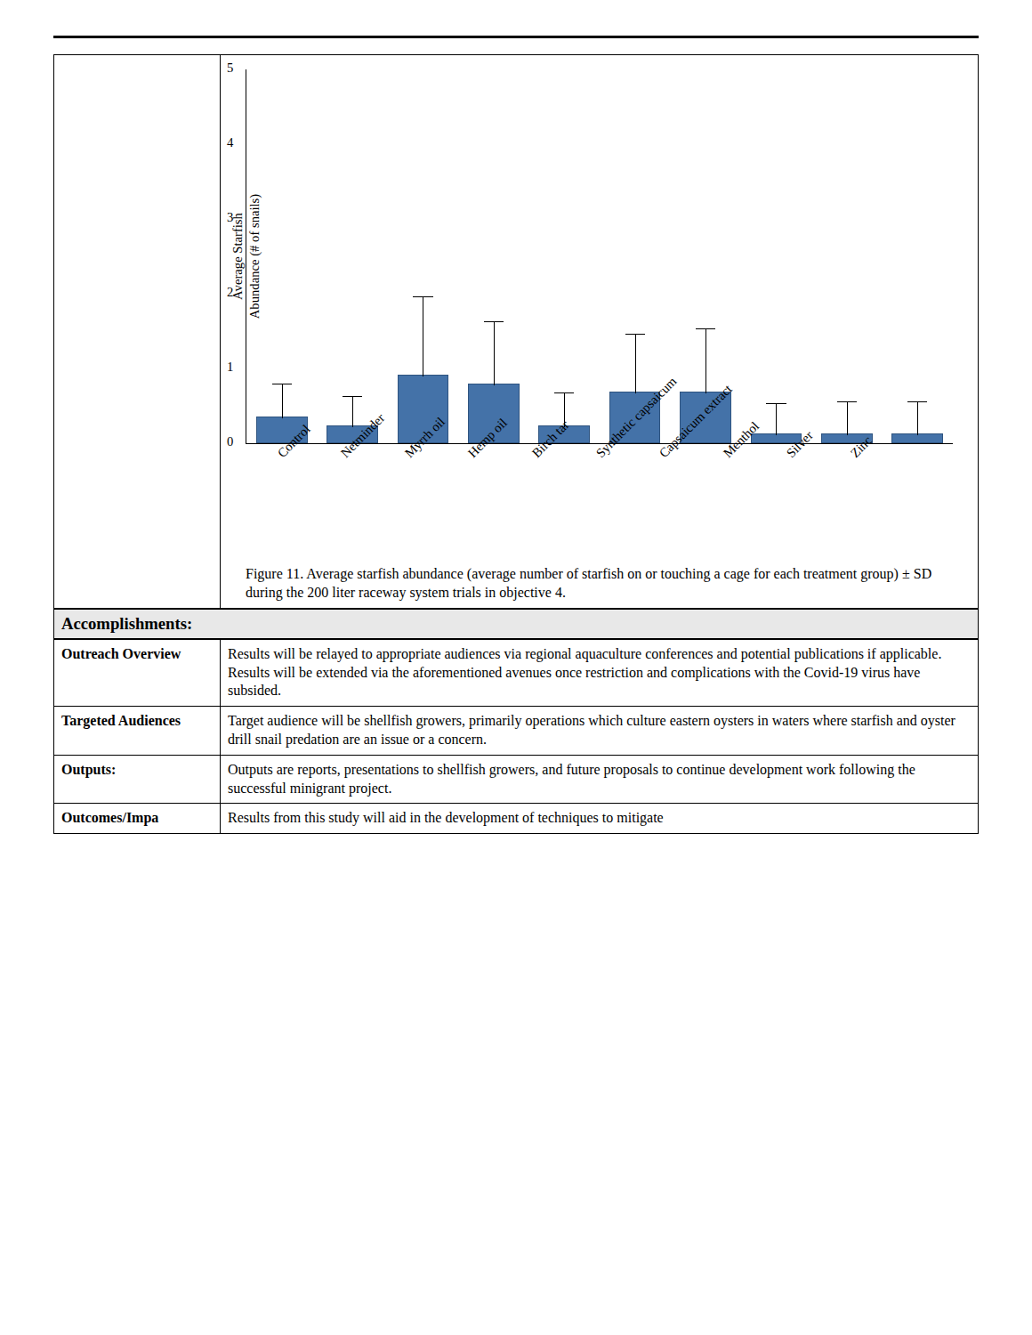| | Average Starfish Abundance (# of snails) 0 1 2 3 4 5 Control Netminder Myrrh oil Hemp oil Birch tar Synthetic capsaicum Capsaicum extract Menthol Silver Zinc Figure 11. Average starfish abundance (average number of starfish on or touching a cage for each treatment group) ± SD during the 200 liter raceway system trials in objective 4. |
Accomplishments:
| Outreach Overview | Results will be relayed to appropriate audiences via regional aquaculture conferences and potential publications if applicable. Results will be extended via the aforementioned avenues once restriction and complications with the Covid-19 virus have subsided. |
| Targeted Audiences | Target audience will be shellfish growers, primarily operations which culture eastern oysters in waters where starfish and oyster drill snail predation are an issue or a concern. |
| Outputs: | Outputs are reports, presentations to shellfish growers, and future proposals to continue development work following the successful minigrant project. |
| Outcomes/Impa | Results from this study will aid in the development of techniques to mitigate |